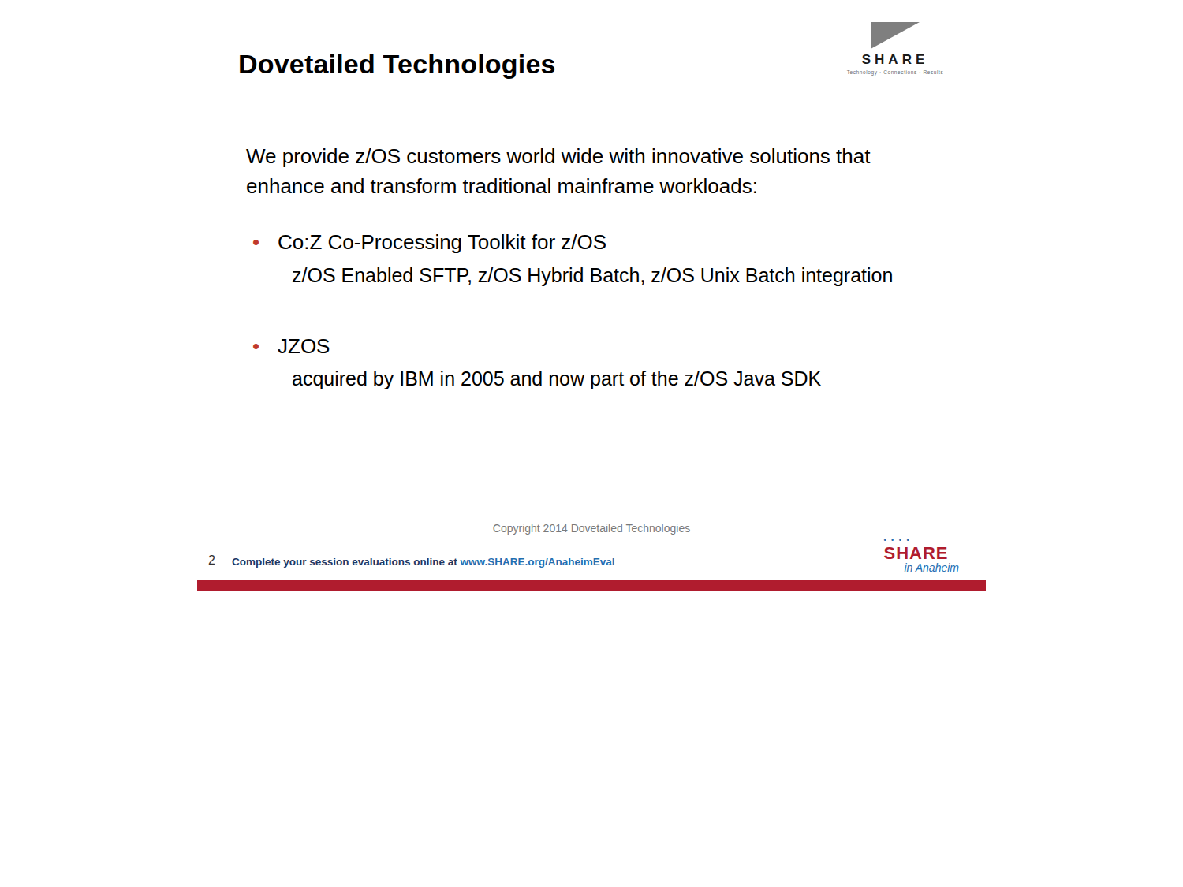Dovetailed Technologies
SHARE Technology · Connections · Results
We provide z/OS customers world wide with innovative solutions that enhance and transform traditional mainframe workloads:
• Co:Z Co-Processing Toolkit for z/OS z/OS Enabled SFTP, z/OS Hybrid Batch, z/OS Unix Batch integration
• JZOS acquired by IBM in 2005 and now part of the z/OS Java SDK
Copyright 2014 Dovetailed Technologies
2
Complete your session evaluations online at www.SHARE.org/AnaheimEval
• • • • SHARE in Anaheim